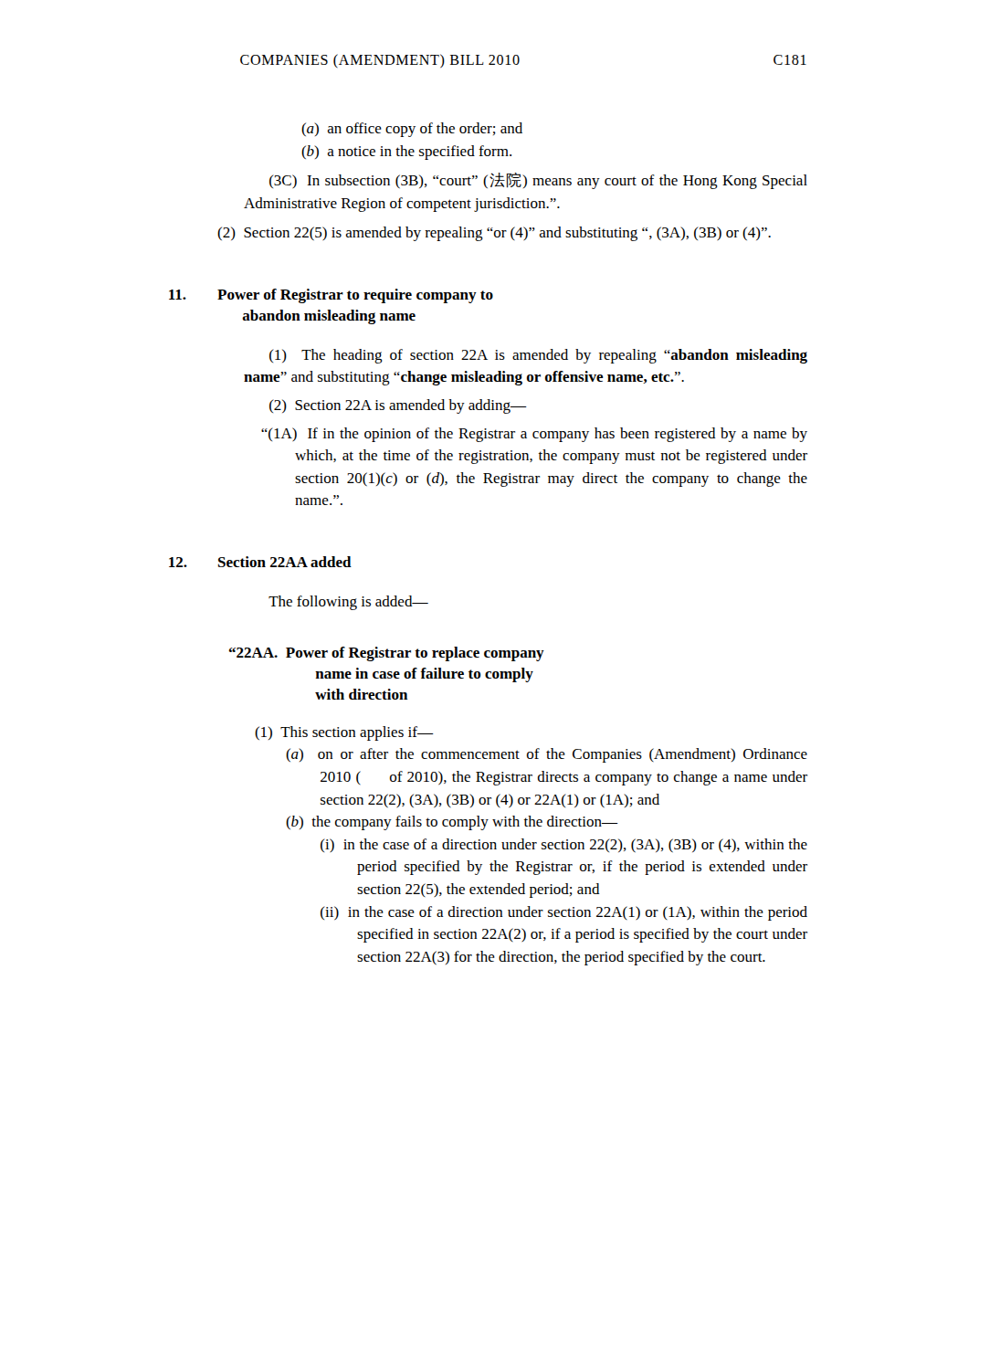COMPANIES (AMENDMENT) BILL 2010 C181
(a) an office copy of the order; and
(b) a notice in the specified form.
(3C) In subsection (3B), “court” (法院) means any court of the Hong Kong Special Administrative Region of competent jurisdiction.”.
(2) Section 22(5) is amended by repealing “or (4)” and substituting “, (3A), (3B) or (4)”.
11. Power of Registrar to require company to
abandon misleading name
(1) The heading of section 22A is amended by repealing “abandon misleading name” and substituting “change misleading or offensive name, etc.”.
(2) Section 22A is amended by adding—
“(1A) If in the opinion of the Registrar a company has been registered by a name by which, at the time of the registration, the company must not be registered under section 20(1)(c) or (d), the Registrar may direct the company to change the name.”.
12. Section 22AA added
The following is added—
“22AA. Power of Registrar to replace company
name in case of failure to comply
with direction
(1) This section applies if—
(a) on or after the commencement of the Companies (Amendment) Ordinance 2010 ( of 2010), the Registrar directs a company to change a name under section 22(2), (3A), (3B) or (4) or 22A(1) or (1A); and
(b) the company fails to comply with the direction—
(i) in the case of a direction under section 22(2), (3A), (3B) or (4), within the period specified by the Registrar or, if the period is extended under section 22(5), the extended period; and
(ii) in the case of a direction under section 22A(1) or (1A), within the period specified in section 22A(2) or, if a period is specified by the court under section 22A(3) for the direction, the period specified by the court.